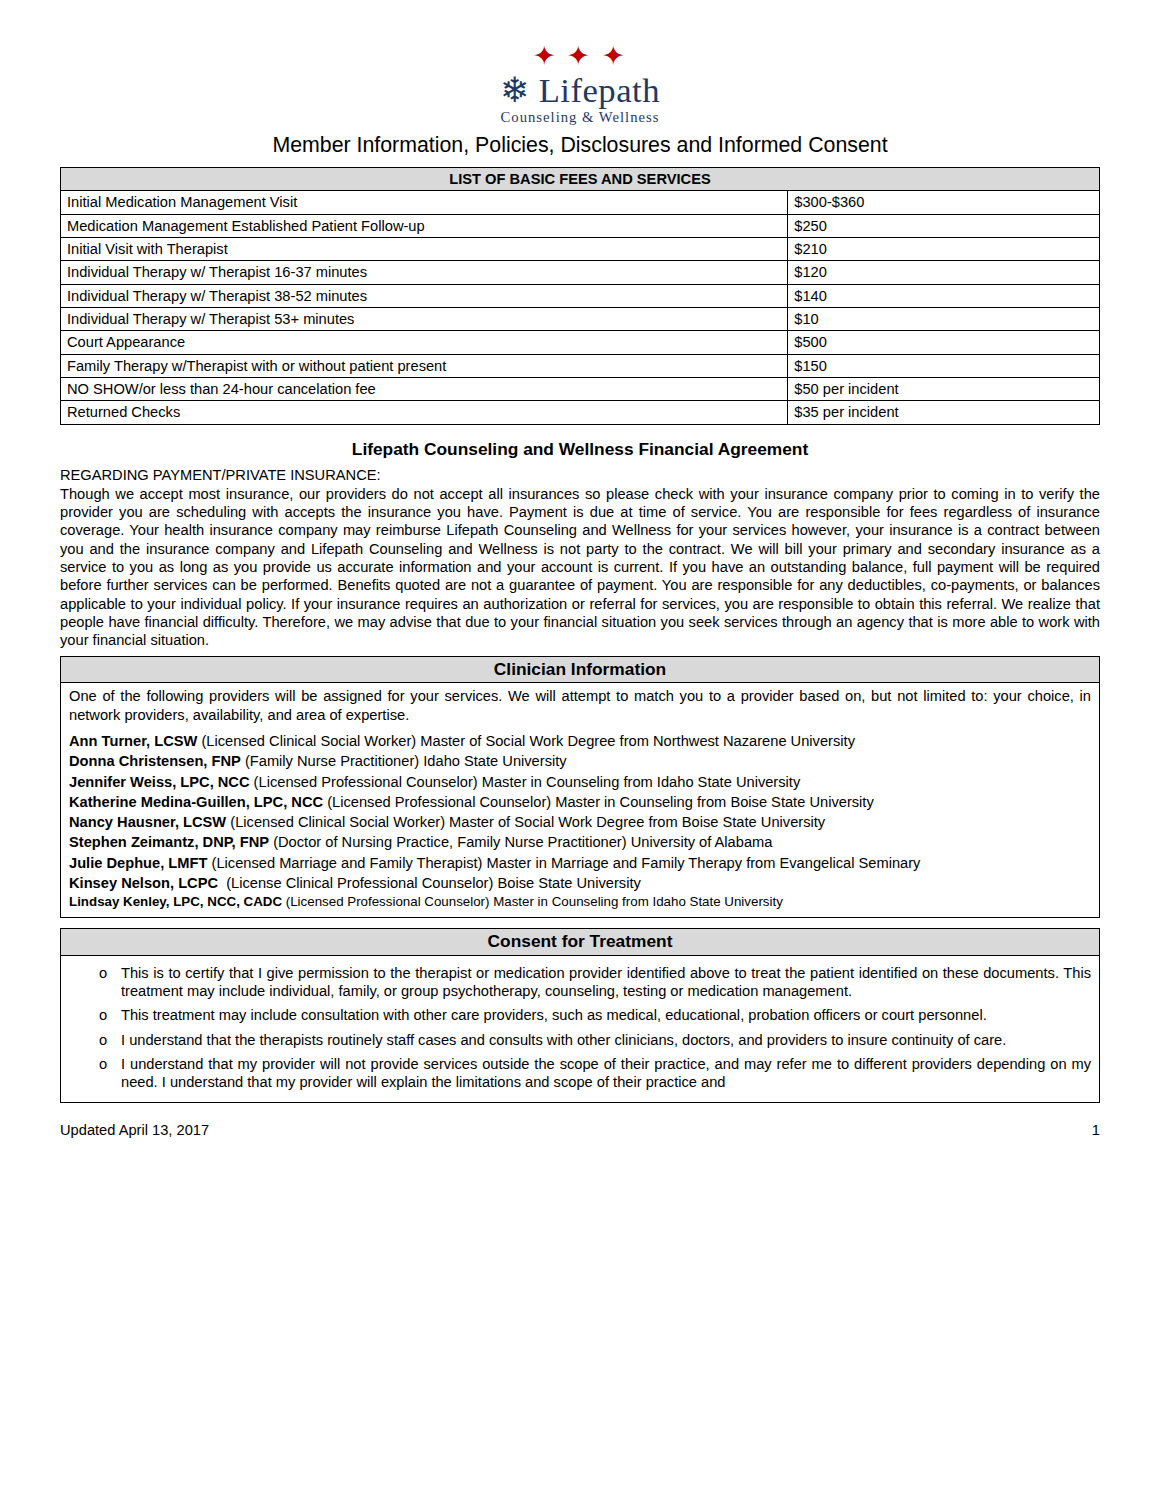✦ ✦ ✦
❄ Lifepath
Counseling & Wellness
Member Information, Policies, Disclosures and Informed Consent
| LIST OF BASIC FEES AND SERVICES |
| --- |
| Initial Medication Management Visit | $300-$360 |
| Medication Management Established Patient Follow-up | $250 |
| Initial Visit with Therapist | $210 |
| Individual Therapy w/ Therapist 16-37 minutes | $120 |
| Individual Therapy w/ Therapist 38-52 minutes | $140 |
| Individual Therapy w/ Therapist 53+ minutes | $10 |
| Court Appearance | $500 |
| Family Therapy w/Therapist with or without patient present | $150 |
| NO SHOW/or less than 24-hour cancelation fee | $50 per incident |
| Returned Checks | $35 per incident |
Lifepath Counseling and Wellness Financial Agreement
REGARDING PAYMENT/PRIVATE INSURANCE:
Though we accept most insurance, our providers do not accept all insurances so please check with your insurance company prior to coming in to verify the provider you are scheduling with accepts the insurance you have. Payment is due at time of service. You are responsible for fees regardless of insurance coverage. Your health insurance company may reimburse Lifepath Counseling and Wellness for your services however, your insurance is a contract between you and the insurance company and Lifepath Counseling and Wellness is not party to the contract. We will bill your primary and secondary insurance as a service to you as long as you provide us accurate information and your account is current. If you have an outstanding balance, full payment will be required before further services can be performed. Benefits quoted are not a guarantee of payment. You are responsible for any deductibles, co-payments, or balances applicable to your individual policy. If your insurance requires an authorization or referral for services, you are responsible to obtain this referral. We realize that people have financial difficulty. Therefore, we may advise that due to your financial situation you seek services through an agency that is more able to work with your financial situation.
Clinician Information
One of the following providers will be assigned for your services. We will attempt to match you to a provider based on, but not limited to: your choice, in network providers, availability, and area of expertise.
Ann Turner, LCSW (Licensed Clinical Social Worker) Master of Social Work Degree from Northwest Nazarene University
Donna Christensen, FNP (Family Nurse Practitioner) Idaho State University
Jennifer Weiss, LPC, NCC (Licensed Professional Counselor) Master in Counseling from Idaho State University
Katherine Medina-Guillen, LPC, NCC (Licensed Professional Counselor) Master in Counseling from Boise State University
Nancy Hausner, LCSW (Licensed Clinical Social Worker) Master of Social Work Degree from Boise State University
Stephen Zeimantz, DNP, FNP (Doctor of Nursing Practice, Family Nurse Practitioner) University of Alabama
Julie Dephue, LMFT (Licensed Marriage and Family Therapist) Master in Marriage and Family Therapy from Evangelical Seminary
Kinsey Nelson, LCPC (License Clinical Professional Counselor) Boise State University
Lindsay Kenley, LPC, NCC, CADC (Licensed Professional Counselor) Master in Counseling from Idaho State University
Consent for Treatment
This is to certify that I give permission to the therapist or medication provider identified above to treat the patient identified on these documents. This treatment may include individual, family, or group psychotherapy, counseling, testing or medication management.
This treatment may include consultation with other care providers, such as medical, educational, probation officers or court personnel.
I understand that the therapists routinely staff cases and consults with other clinicians, doctors, and providers to insure continuity of care.
I understand that my provider will not provide services outside the scope of their practice, and may refer me to different providers depending on my need. I understand that my provider will explain the limitations and scope of their practice and
Updated April 13, 2017 1